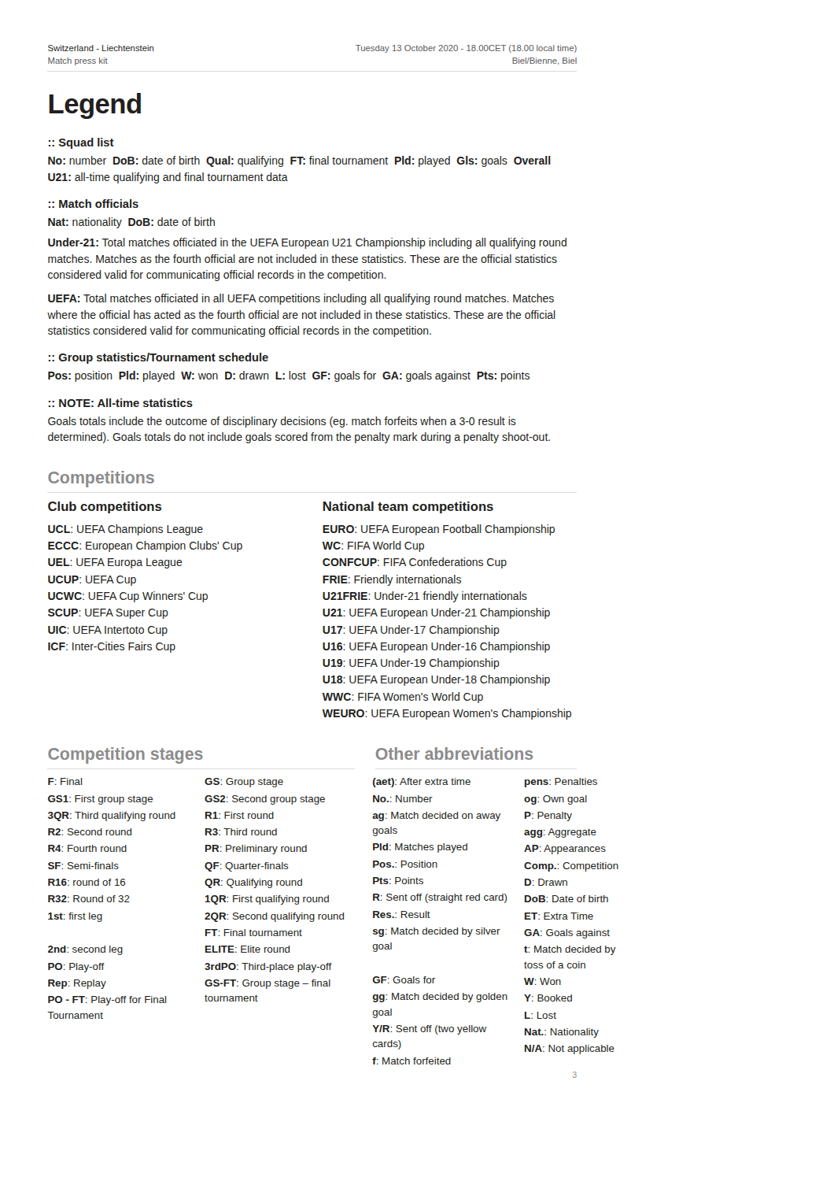Switzerland - Liechtenstein Match press kit
Tuesday 13 October 2020 - 18.00CET (18.00 local time) Biel/Bienne, Biel
Legend
:: Squad list
No: number DoB: date of birth Qual: qualifying FT: final tournament Pld: played Gls: goals Overall U21: all-time qualifying and final tournament data
:: Match officials
Nat: nationality DoB: date of birth
Under-21: Total matches officiated in the UEFA European U21 Championship including all qualifying round matches. Matches as the fourth official are not included in these statistics. These are the official statistics considered valid for communicating official records in the competition.
UEFA: Total matches officiated in all UEFA competitions including all qualifying round matches. Matches where the official has acted as the fourth official are not included in these statistics. These are the official statistics considered valid for communicating official records in the competition.
:: Group statistics/Tournament schedule
Pos: position Pld: played W: won D: drawn L: lost GF: goals for GA: goals against Pts: points
:: NOTE: All-time statistics
Goals totals include the outcome of disciplinary decisions (eg. match forfeits when a 3-0 result is determined). Goals totals do not include goals scored from the penalty mark during a penalty shoot-out.
Competitions
Club competitions
UCL: UEFA Champions League
ECCC: European Champion Clubs' Cup
UEL: UEFA Europa League
UCUP: UEFA Cup
UCWC: UEFA Cup Winners' Cup
SCUP: UEFA Super Cup
UIC: UEFA Intertoto Cup
ICF: Inter-Cities Fairs Cup
National team competitions
EURO: UEFA European Football Championship
WC: FIFA World Cup
CONFCUP: FIFA Confederations Cup
FRIE: Friendly internationals
U21FRIE: Under-21 friendly internationals
U21: UEFA European Under-21 Championship
U17: UEFA Under-17 Championship
U16: UEFA European Under-16 Championship
U19: UEFA Under-19 Championship
U18: UEFA European Under-18 Championship
WWC: FIFA Women's World Cup
WEURO: UEFA European Women's Championship
Competition stages
Other abbreviations
F: Final
GS1: First group stage
3QR: Third qualifying round
R2: Second round
R4: Fourth round
SF: Semi-finals
R16: round of 16
R32: Round of 32
1st: first leg
2nd: second leg
PO: Play-off
Rep: Replay
PO - FT: Play-off for Final Tournament
GS: Group stage
GS2: Second group stage
R1: First round
R3: Third round
PR: Preliminary round
QF: Quarter-finals
QR: Qualifying round
1QR: First qualifying round
2QR: Second qualifying round
FT: Final tournament
ELITE: Elite round
3rdPO: Third-place play-off
GS-FT: Group stage – final tournament
(aet): After extra time
No.: Number
ag: Match decided on away goals
Pld: Matches played
Pos.: Position
Pts: Points
R: Sent off (straight red card)
Res.: Result
sg: Match decided by silver goal
GF: Goals for
gg: Match decided by golden goal
Y/R: Sent off (two yellow cards)
f: Match forfeited
pens: Penalties
og: Own goal
P: Penalty
agg: Aggregate
AP: Appearances
Comp.: Competition
D: Drawn
DoB: Date of birth
ET: Extra Time
GA: Goals against
t: Match decided by toss of a coin
W: Won
Y: Booked
L: Lost
Nat.: Nationality
N/A: Not applicable
3